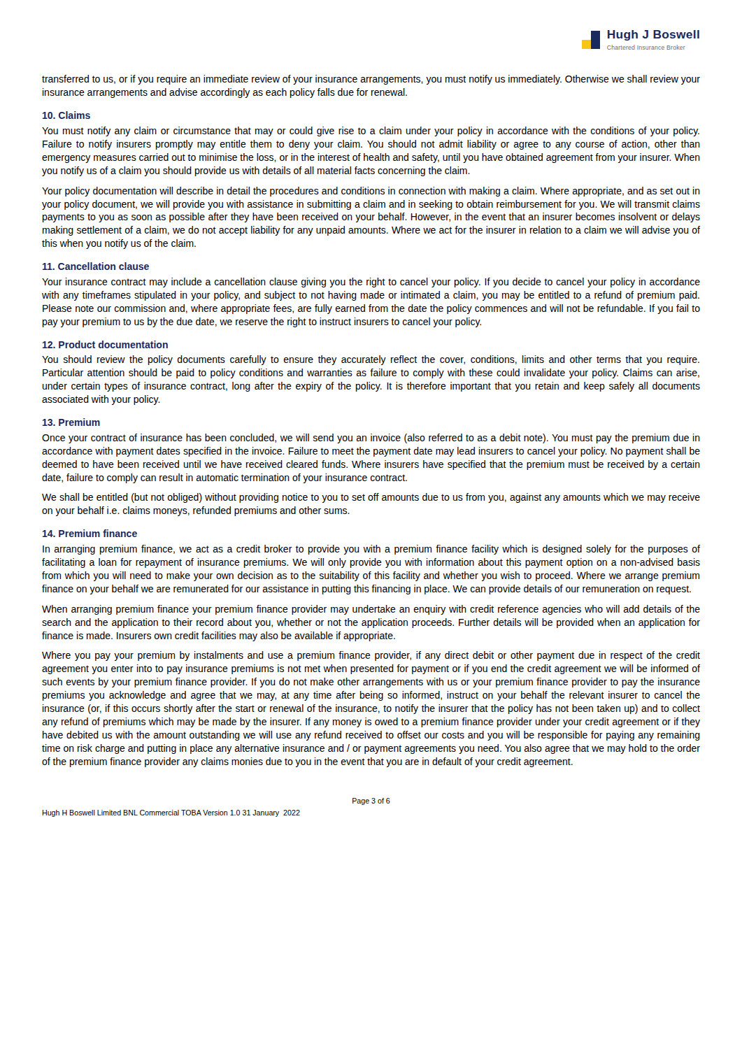Hugh J Boswell
Chartered Insurance Broker
transferred to us, or if you require an immediate review of your insurance arrangements, you must notify us immediately. Otherwise we shall review your insurance arrangements and advise accordingly as each policy falls due for renewal.
10. Claims
You must notify any claim or circumstance that may or could give rise to a claim under your policy in accordance with the conditions of your policy. Failure to notify insurers promptly may entitle them to deny your claim. You should not admit liability or agree to any course of action, other than emergency measures carried out to minimise the loss, or in the interest of health and safety, until you have obtained agreement from your insurer. When you notify us of a claim you should provide us with details of all material facts concerning the claim.
Your policy documentation will describe in detail the procedures and conditions in connection with making a claim. Where appropriate, and as set out in your policy document, we will provide you with assistance in submitting a claim and in seeking to obtain reimbursement for you. We will transmit claims payments to you as soon as possible after they have been received on your behalf. However, in the event that an insurer becomes insolvent or delays making settlement of a claim, we do not accept liability for any unpaid amounts. Where we act for the insurer in relation to a claim we will advise you of this when you notify us of the claim.
11. Cancellation clause
Your insurance contract may include a cancellation clause giving you the right to cancel your policy. If you decide to cancel your policy in accordance with any timeframes stipulated in your policy, and subject to not having made or intimated a claim, you may be entitled to a refund of premium paid. Please note our commission and, where appropriate fees, are fully earned from the date the policy commences and will not be refundable. If you fail to pay your premium to us by the due date, we reserve the right to instruct insurers to cancel your policy.
12. Product documentation
You should review the policy documents carefully to ensure they accurately reflect the cover, conditions, limits and other terms that you require. Particular attention should be paid to policy conditions and warranties as failure to comply with these could invalidate your policy. Claims can arise, under certain types of insurance contract, long after the expiry of the policy. It is therefore important that you retain and keep safely all documents associated with your policy.
13. Premium
Once your contract of insurance has been concluded, we will send you an invoice (also referred to as a debit note). You must pay the premium due in accordance with payment dates specified in the invoice. Failure to meet the payment date may lead insurers to cancel your policy. No payment shall be deemed to have been received until we have received cleared funds. Where insurers have specified that the premium must be received by a certain date, failure to comply can result in automatic termination of your insurance contract.
We shall be entitled (but not obliged) without providing notice to you to set off amounts due to us from you, against any amounts which we may receive on your behalf i.e. claims moneys, refunded premiums and other sums.
14. Premium finance
In arranging premium finance, we act as a credit broker to provide you with a premium finance facility which is designed solely for the purposes of facilitating a loan for repayment of insurance premiums. We will only provide you with information about this payment option on a non-advised basis from which you will need to make your own decision as to the suitability of this facility and whether you wish to proceed. Where we arrange premium finance on your behalf we are remunerated for our assistance in putting this financing in place. We can provide details of our remuneration on request.
When arranging premium finance your premium finance provider may undertake an enquiry with credit reference agencies who will add details of the search and the application to their record about you, whether or not the application proceeds. Further details will be provided when an application for finance is made. Insurers own credit facilities may also be available if appropriate.
Where you pay your premium by instalments and use a premium finance provider, if any direct debit or other payment due in respect of the credit agreement you enter into to pay insurance premiums is not met when presented for payment or if you end the credit agreement we will be informed of such events by your premium finance provider. If you do not make other arrangements with us or your premium finance provider to pay the insurance premiums you acknowledge and agree that we may, at any time after being so informed, instruct on your behalf the relevant insurer to cancel the insurance (or, if this occurs shortly after the start or renewal of the insurance, to notify the insurer that the policy has not been taken up) and to collect any refund of premiums which may be made by the insurer. If any money is owed to a premium finance provider under your credit agreement or if they have debited us with the amount outstanding we will use any refund received to offset our costs and you will be responsible for paying any remaining time on risk charge and putting in place any alternative insurance and / or payment agreements you need. You also agree that we may hold to the order of the premium finance provider any claims monies due to you in the event that you are in default of your credit agreement.
Page 3 of 6
Hugh H Boswell Limited BNL Commercial TOBA Version 1.0 31 January 2022